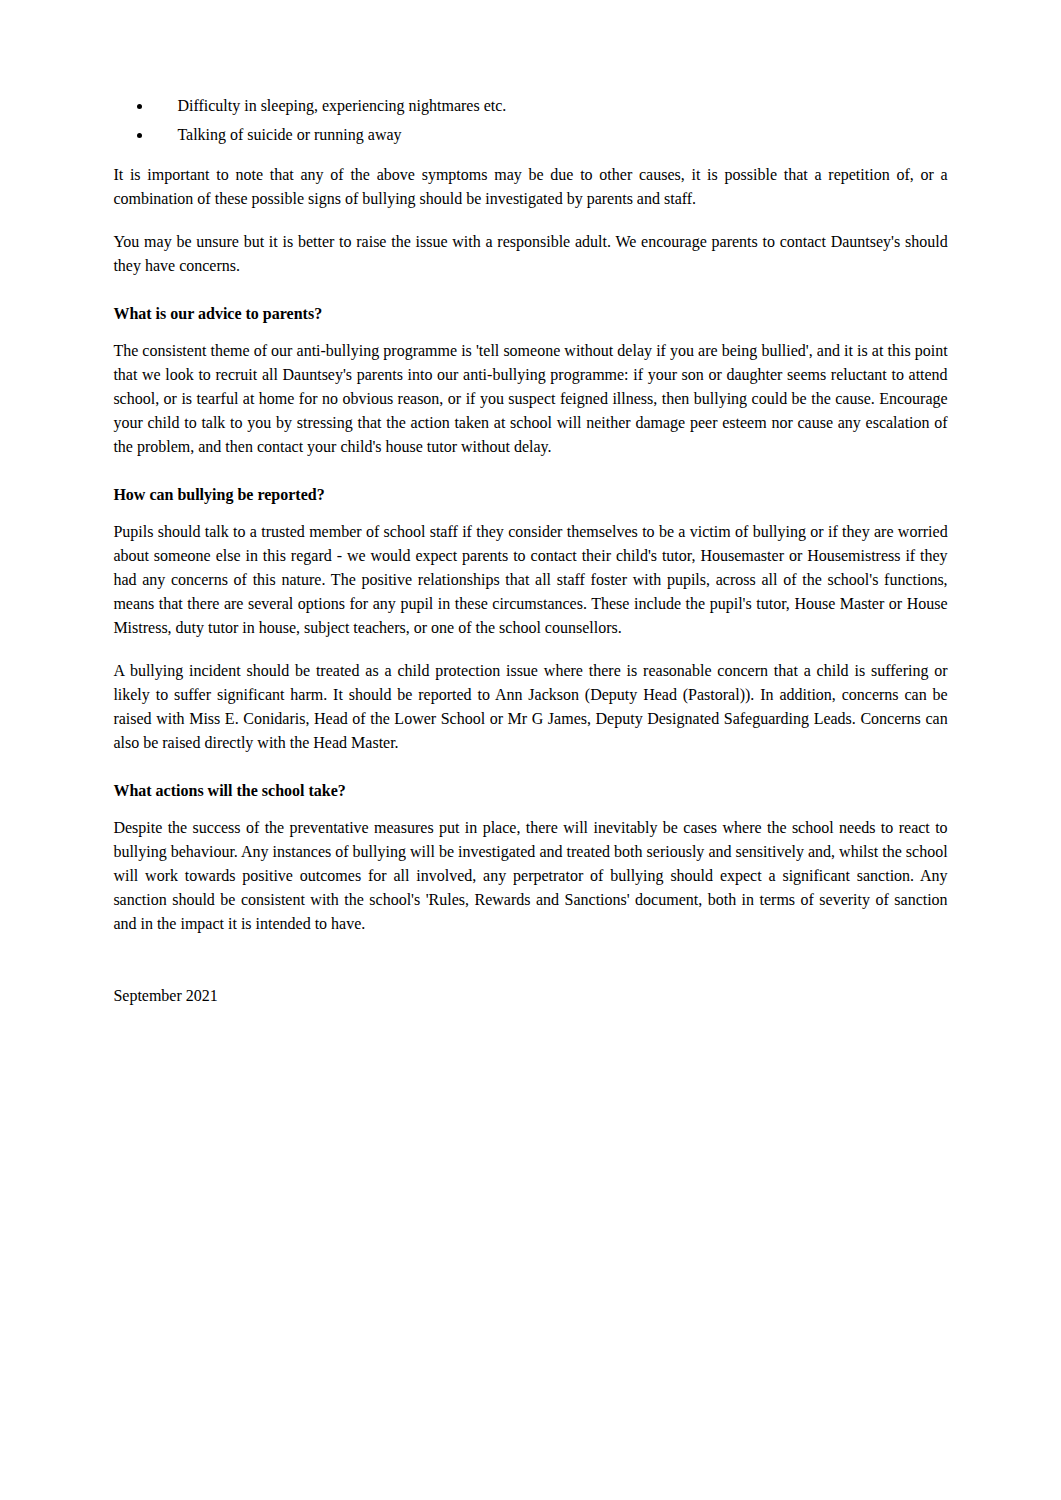Difficulty in sleeping, experiencing nightmares etc.
Talking of suicide or running away
It is important to note that any of the above symptoms may be due to other causes, it is possible that a repetition of, or a combination of these possible signs of bullying should be investigated by parents and staff.
You may be unsure but it is better to raise the issue with a responsible adult. We encourage parents to contact Dauntsey's should they have concerns.
What is our advice to parents?
The consistent theme of our anti-bullying programme is 'tell someone without delay if you are being bullied', and it is at this point that we look to recruit all Dauntsey's parents into our anti-bullying programme: if your son or daughter seems reluctant to attend school, or is tearful at home for no obvious reason, or if you suspect feigned illness, then bullying could be the cause. Encourage your child to talk to you by stressing that the action taken at school will neither damage peer esteem nor cause any escalation of the problem, and then contact your child's house tutor without delay.
How can bullying be reported?
Pupils should talk to a trusted member of school staff if they consider themselves to be a victim of bullying or if they are worried about someone else in this regard - we would expect parents to contact their child's tutor, Housemaster or Housemistress if they had any concerns of this nature. The positive relationships that all staff foster with pupils, across all of the school's functions, means that there are several options for any pupil in these circumstances. These include the pupil's tutor, House Master or House Mistress, duty tutor in house, subject teachers, or one of the school counsellors.
A bullying incident should be treated as a child protection issue where there is reasonable concern that a child is suffering or likely to suffer significant harm. It should be reported to Ann Jackson (Deputy Head (Pastoral)). In addition, concerns can be raised with Miss E. Conidaris, Head of the Lower School or Mr G James, Deputy Designated Safeguarding Leads. Concerns can also be raised directly with the Head Master.
What actions will the school take?
Despite the success of the preventative measures put in place, there will inevitably be cases where the school needs to react to bullying behaviour. Any instances of bullying will be investigated and treated both seriously and sensitively and, whilst the school will work towards positive outcomes for all involved, any perpetrator of bullying should expect a significant sanction. Any sanction should be consistent with the school's 'Rules, Rewards and Sanctions' document, both in terms of severity of sanction and in the impact it is intended to have.
September 2021